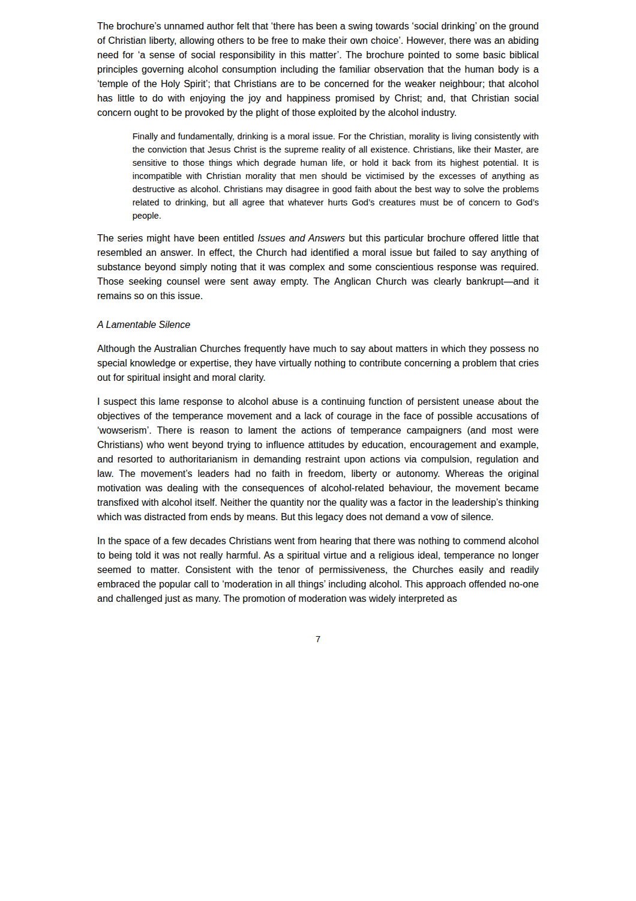The brochure’s unnamed author felt that ‘there has been a swing towards ‘social drinking’ on the ground of Christian liberty, allowing others to be free to make their own choice’. However, there was an abiding need for ‘a sense of social responsibility in this matter’. The brochure pointed to some basic biblical principles governing alcohol consumption including the familiar observation that the human body is a ‘temple of the Holy Spirit’; that Christians are to be concerned for the weaker neighbour; that alcohol has little to do with enjoying the joy and happiness promised by Christ; and, that Christian social concern ought to be provoked by the plight of those exploited by the alcohol industry.
Finally and fundamentally, drinking is a moral issue. For the Christian, morality is living consistently with the conviction that Jesus Christ is the supreme reality of all existence. Christians, like their Master, are sensitive to those things which degrade human life, or hold it back from its highest potential. It is incompatible with Christian morality that men should be victimised by the excesses of anything as destructive as alcohol. Christians may disagree in good faith about the best way to solve the problems related to drinking, but all agree that whatever hurts God’s creatures must be of concern to God’s people.
The series might have been entitled Issues and Answers but this particular brochure offered little that resembled an answer. In effect, the Church had identified a moral issue but failed to say anything of substance beyond simply noting that it was complex and some conscientious response was required. Those seeking counsel were sent away empty. The Anglican Church was clearly bankrupt—and it remains so on this issue.
A Lamentable Silence
Although the Australian Churches frequently have much to say about matters in which they possess no special knowledge or expertise, they have virtually nothing to contribute concerning a problem that cries out for spiritual insight and moral clarity.
I suspect this lame response to alcohol abuse is a continuing function of persistent unease about the objectives of the temperance movement and a lack of courage in the face of possible accusations of ‘wowserism’. There is reason to lament the actions of temperance campaigners (and most were Christians) who went beyond trying to influence attitudes by education, encouragement and example, and resorted to authoritarianism in demanding restraint upon actions via compulsion, regulation and law. The movement’s leaders had no faith in freedom, liberty or autonomy. Whereas the original motivation was dealing with the consequences of alcohol-related behaviour, the movement became transfixed with alcohol itself. Neither the quantity nor the quality was a factor in the leadership’s thinking which was distracted from ends by means. But this legacy does not demand a vow of silence.
In the space of a few decades Christians went from hearing that there was nothing to commend alcohol to being told it was not really harmful. As a spiritual virtue and a religious ideal, temperance no longer seemed to matter. Consistent with the tenor of permissiveness, the Churches easily and readily embraced the popular call to ‘moderation in all things’ including alcohol. This approach offended no-one and challenged just as many. The promotion of moderation was widely interpreted as
7